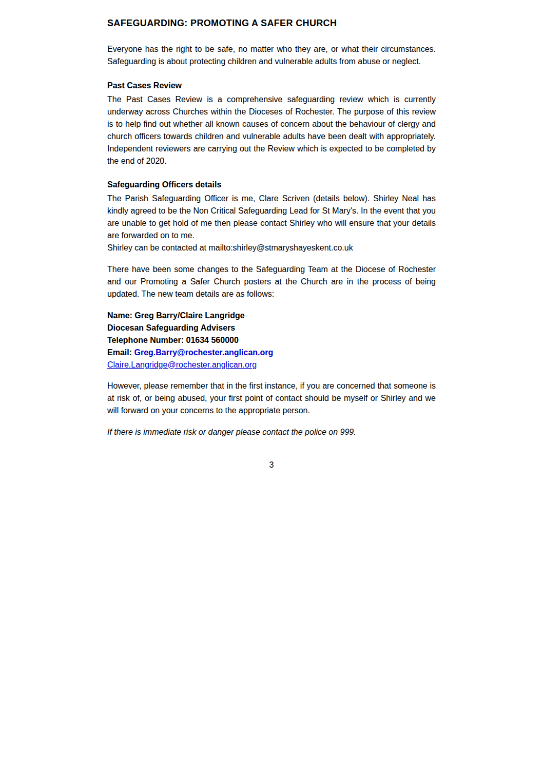SAFEGUARDING: PROMOTING A SAFER CHURCH
Everyone has the right to be safe, no matter who they are, or what their circumstances. Safeguarding is about protecting children and vulnerable adults from abuse or neglect.
Past Cases Review
The Past Cases Review is a comprehensive safeguarding review which is currently underway across Churches within the Dioceses of Rochester. The purpose of this review is to help find out whether all known causes of concern about the behaviour of clergy and church officers towards children and vulnerable adults have been dealt with appropriately. Independent reviewers are carrying out the Review which is expected to be completed by the end of 2020.
Safeguarding Officers details
The Parish Safeguarding Officer is me, Clare Scriven (details below). Shirley Neal has kindly agreed to be the Non Critical Safeguarding Lead for St Mary's. In the event that you are unable to get hold of me then please contact Shirley who will ensure that your details are forwarded on to me.
Shirley can be contacted at mailto:shirley@stmaryshayeskent.co.uk
There have been some changes to the Safeguarding Team at the Diocese of Rochester and our Promoting a Safer Church posters at the Church are in the process of being updated. The new team details are as follows:
Name: Greg Barry/Claire Langridge Diocesan Safeguarding Advisers Telephone Number: 01634 560000 Email: Greg.Barry@rochester.anglican.org Claire.Langridge@rochester.anglican.org
However, please remember that in the first instance, if you are concerned that someone is at risk of, or being abused, your first point of contact should be myself or Shirley and we will forward on your concerns to the appropriate person.
If there is immediate risk or danger please contact the police on 999.
3